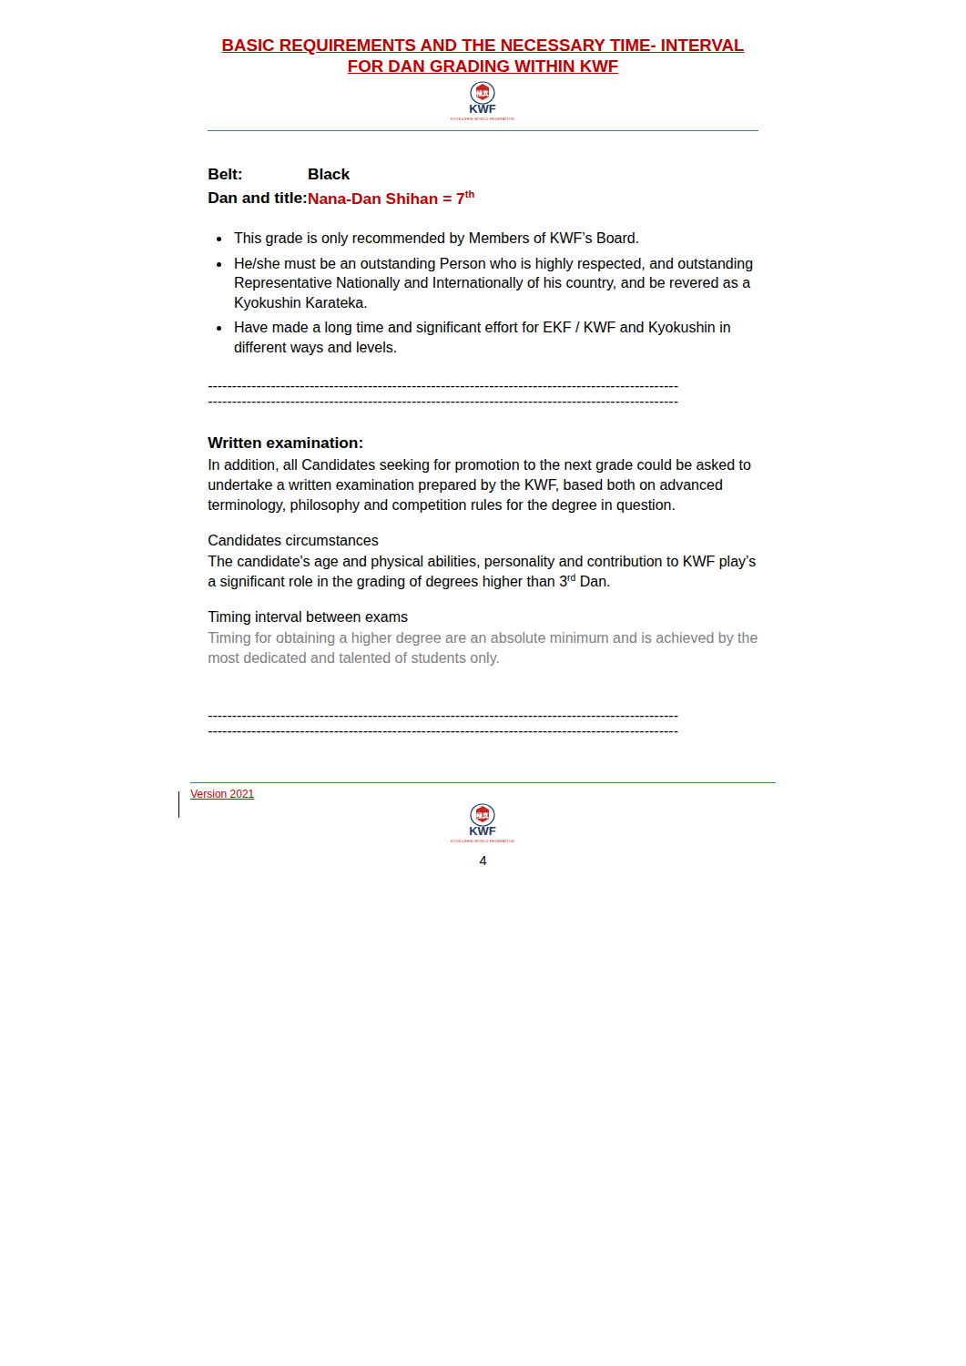BASIC REQUIREMENTS AND THE NECESSARY TIME- INTERVAL
FOR DAN GRADING WITHIN KWF
極真 KWF KYOKUSHIN WORLD FEDERATION
| Belt: | Black |
| Dan and title: | Nana-Dan Shihan = 7 th |
This grade is only recommended by Members of KWF’s Board.
He/she must be an outstanding Person who is highly respected, and outstanding Representative Nationally and Internationally of his country, and be revered as a Kyokushin Karateka.
Have made a long time and significant effort for EKF / KWF and Kyokushin in different ways and levels.
-------------------------------------------------------------------------------------------------
-------------------------------------------------------------------------------------------------
Written examination:
In addition, all Candidates seeking for promotion to the next grade could be asked to undertake a written examination prepared by the KWF, based both on advanced terminology, philosophy and competition rules for the degree in question.
Candidates circumstances
The candidate's age and physical abilities, personality and contribution to KWF play’s a significant role in the grading of degrees higher than 3rd Dan.
Timing interval between exams
Timing for obtaining a higher degree are an absolute minimum and is achieved by the most dedicated and talented of students only.
-------------------------------------------------------------------------------------------------
-------------------------------------------------------------------------------------------------
Version 2021
極真 KWF KYOKUSHIN WORLD FEDERATION
4